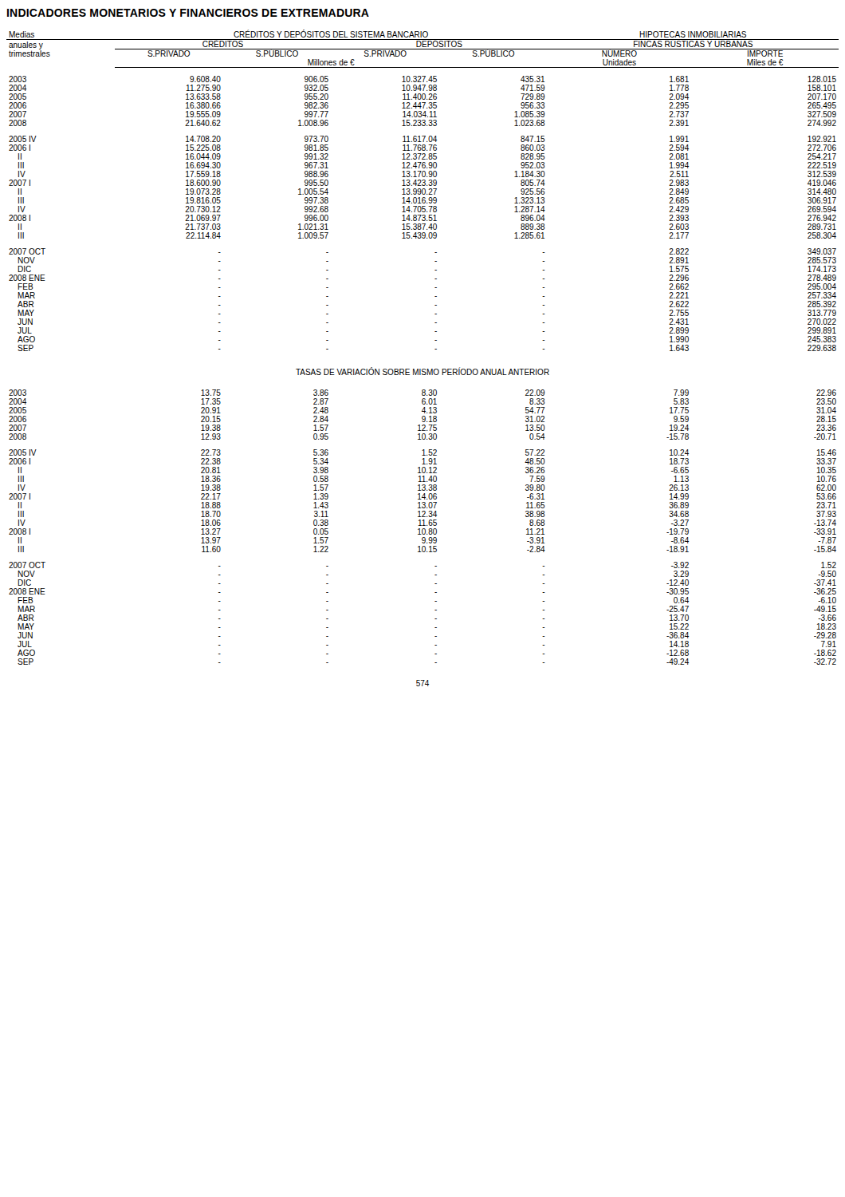INDICADORES MONETARIOS Y FINANCIEROS DE EXTREMADURA
| Medias | CRÉDITOS Y DEPÓSITOS DEL SISTEMA BANCARIO | HIPOTECAS INMOBILIARIAS |
| --- | --- | --- |
| anuales y | CRÉDITOS | DEPÓSITOS | FINCAS RÚSTICAS Y URBANAS |
| trimestrales | S.PRIVADO | S.PÚBLICO | S.PRIVADO | S.PÚBLICO | NÚMERO | IMPORTE |
| | Millones de € | Unidades | Miles de € |
| 2003 | 9.608.40 | 906.05 | 10.327.45 | 435.31 | 1.681 | 128.015 |
| 2004 | 11.275.90 | 932.05 | 10.947.98 | 471.59 | 1.778 | 158.101 |
| 2005 | 13.633.58 | 955.20 | 11.400.26 | 729.89 | 2.094 | 207.170 |
| 2006 | 16.380.66 | 982.36 | 12.447.35 | 956.33 | 2.295 | 265.495 |
| 2007 | 19.555.09 | 997.77 | 14.034.11 | 1.085.39 | 2.737 | 327.509 |
| 2008 | 21.640.62 | 1.008.96 | 15.233.33 | 1.023.68 | 2.391 | 274.992 |
| 2005 IV | 14.708.20 | 973.70 | 11.617.04 | 847.15 | 1.991 | 192.921 |
| 2006 I | 15.225.08 | 981.85 | 11.768.76 | 860.03 | 2.594 | 272.706 |
| II | 16.044.09 | 991.32 | 12.372.85 | 828.95 | 2.081 | 254.217 |
| III | 16.694.30 | 967.31 | 12.476.90 | 952.03 | 1.994 | 222.519 |
| IV | 17.559.18 | 988.96 | 13.170.90 | 1.184.30 | 2.511 | 312.539 |
| 2007 I | 18.600.90 | 995.50 | 13.423.39 | 805.74 | 2.983 | 419.046 |
| II | 19.073.28 | 1.005.54 | 13.990.27 | 925.56 | 2.849 | 314.480 |
| III | 19.816.05 | 997.38 | 14.016.99 | 1.323.13 | 2.685 | 306.917 |
| IV | 20.730.12 | 992.68 | 14.705.78 | 1.287.14 | 2.429 | 269.594 |
| 2008 I | 21.069.97 | 996.00 | 14.873.51 | 896.04 | 2.393 | 276.942 |
| II | 21.737.03 | 1.021.31 | 15.387.40 | 889.38 | 2.603 | 289.731 |
| III | 22.114.84 | 1.009.57 | 15.439.09 | 1.285.61 | 2.177 | 258.304 |
| 2007 OCT | - | - | - | - | 2.822 | 349.037 |
| NOV | - | - | - | - | 2.891 | 285.573 |
| DIC | - | - | - | - | 1.575 | 174.173 |
| 2008 ENE | - | - | - | - | 2.296 | 278.489 |
| FEB | - | - | - | - | 2.662 | 295.004 |
| MAR | - | - | - | - | 2.221 | 257.334 |
| ABR | - | - | - | - | 2.622 | 285.392 |
| MAY | - | - | - | - | 2.755 | 313.779 |
| JUN | - | - | - | - | 2.431 | 270.022 |
| JUL | - | - | - | - | 2.899 | 299.891 |
| AGO | - | - | - | - | 1.990 | 245.383 |
| SEP | - | - | - | - | 1.643 | 229.638 |
| TASAS DE VARIACIÓN SOBRE MISMO PERÍODO ANUAL ANTERIOR |
| 2003 | 13.75 | 3.86 | 8.30 | 22.09 | 7.99 | 22.96 |
| 2004 | 17.35 | 2.87 | 6.01 | 8.33 | 5.83 | 23.50 |
| 2005 | 20.91 | 2.48 | 4.13 | 54.77 | 17.75 | 31.04 |
| 2006 | 20.15 | 2.84 | 9.18 | 31.02 | 9.59 | 28.15 |
| 2007 | 19.38 | 1.57 | 12.75 | 13.50 | 19.24 | 23.36 |
| 2008 | 12.93 | 0.95 | 10.30 | 0.54 | -15.78 | -20.71 |
| 2005 IV | 22.73 | 5.36 | 1.52 | 57.22 | 10.24 | 15.46 |
| 2006 I | 22.38 | 5.34 | 1.91 | 48.50 | 18.73 | 33.37 |
| II | 20.81 | 3.98 | 10.12 | 36.26 | -6.65 | 10.35 |
| III | 18.36 | 0.58 | 11.40 | 7.59 | 1.13 | 10.76 |
| IV | 19.38 | 1.57 | 13.38 | 39.80 | 26.13 | 62.00 |
| 2007 I | 22.17 | 1.39 | 14.06 | -6.31 | 14.99 | 53.66 |
| II | 18.88 | 1.43 | 13.07 | 11.65 | 36.89 | 23.71 |
| III | 18.70 | 3.11 | 12.34 | 38.98 | 34.68 | 37.93 |
| IV | 18.06 | 0.38 | 11.65 | 8.68 | -3.27 | -13.74 |
| 2008 I | 13.27 | 0.05 | 10.80 | 11.21 | -19.79 | -33.91 |
| II | 13.97 | 1.57 | 9.99 | -3.91 | -8.64 | -7.87 |
| III | 11.60 | 1.22 | 10.15 | -2.84 | -18.91 | -15.84 |
| 2007 OCT | - | - | - | - | -3.92 | 1.52 |
| NOV | - | - | - | - | 3.29 | -9.50 |
| DIC | - | - | - | - | -12.40 | -37.41 |
| 2008 ENE | - | - | - | - | -30.95 | -36.25 |
| FEB | - | - | - | - | 0.64 | -6.10 |
| MAR | - | - | - | - | -25.47 | -49.15 |
| ABR | - | - | - | - | 13.70 | -3.66 |
| MAY | - | - | - | - | 15.22 | 18.23 |
| JUN | - | - | - | - | -36.84 | -29.28 |
| JUL | - | - | - | - | 14.18 | 7.91 |
| AGO | - | - | - | - | -12.68 | -18.62 |
| SEP | - | - | - | - | -49.24 | -32.72 |
574